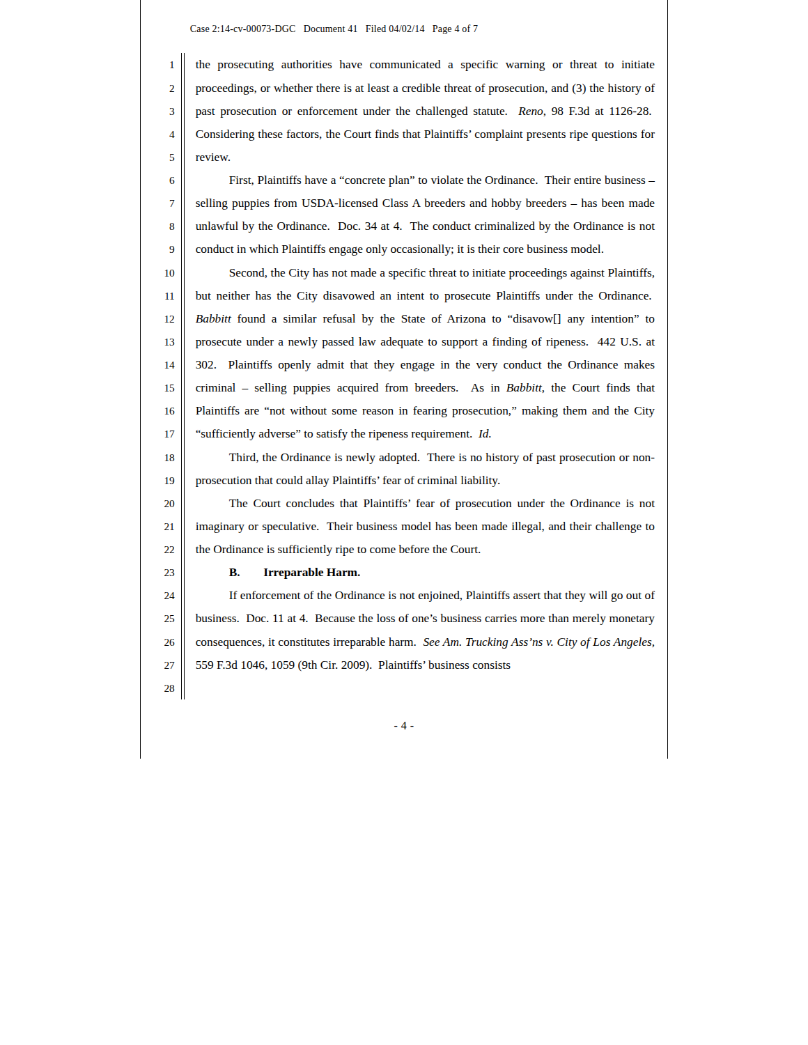Case 2:14-cv-00073-DGC Document 41 Filed 04/02/14 Page 4 of 7
1
2
3
4
5
6
7
8
9
10
11
12
13
14
15
16
17
18
19
20
21
22
23
24
25
26
27
28
the prosecuting authorities have communicated a specific warning or threat to initiate proceedings, or whether there is at least a credible threat of prosecution, and (3) the history of past prosecution or enforcement under the challenged statute. Reno, 98 F.3d at 1126-28. Considering these factors, the Court finds that Plaintiffs’ complaint presents ripe questions for review.
First, Plaintiffs have a “concrete plan” to violate the Ordinance. Their entire business – selling puppies from USDA-licensed Class A breeders and hobby breeders – has been made unlawful by the Ordinance. Doc. 34 at 4. The conduct criminalized by the Ordinance is not conduct in which Plaintiffs engage only occasionally; it is their core business model.
Second, the City has not made a specific threat to initiate proceedings against Plaintiffs, but neither has the City disavowed an intent to prosecute Plaintiffs under the Ordinance. Babbitt found a similar refusal by the State of Arizona to “disavow[] any intention” to prosecute under a newly passed law adequate to support a finding of ripeness. 442 U.S. at 302. Plaintiffs openly admit that they engage in the very conduct the Ordinance makes criminal – selling puppies acquired from breeders. As in Babbitt, the Court finds that Plaintiffs are “not without some reason in fearing prosecution,” making them and the City “sufficiently adverse” to satisfy the ripeness requirement. Id.
Third, the Ordinance is newly adopted. There is no history of past prosecution or non-prosecution that could allay Plaintiffs’ fear of criminal liability.
The Court concludes that Plaintiffs’ fear of prosecution under the Ordinance is not imaginary or speculative. Their business model has been made illegal, and their challenge to the Ordinance is sufficiently ripe to come before the Court.
B. Irreparable Harm.
If enforcement of the Ordinance is not enjoined, Plaintiffs assert that they will go out of business. Doc. 11 at 4. Because the loss of one’s business carries more than merely monetary consequences, it constitutes irreparable harm. See Am. Trucking Ass’ns v. City of Los Angeles, 559 F.3d 1046, 1059 (9th Cir. 2009). Plaintiffs’ business consists
- 4 -